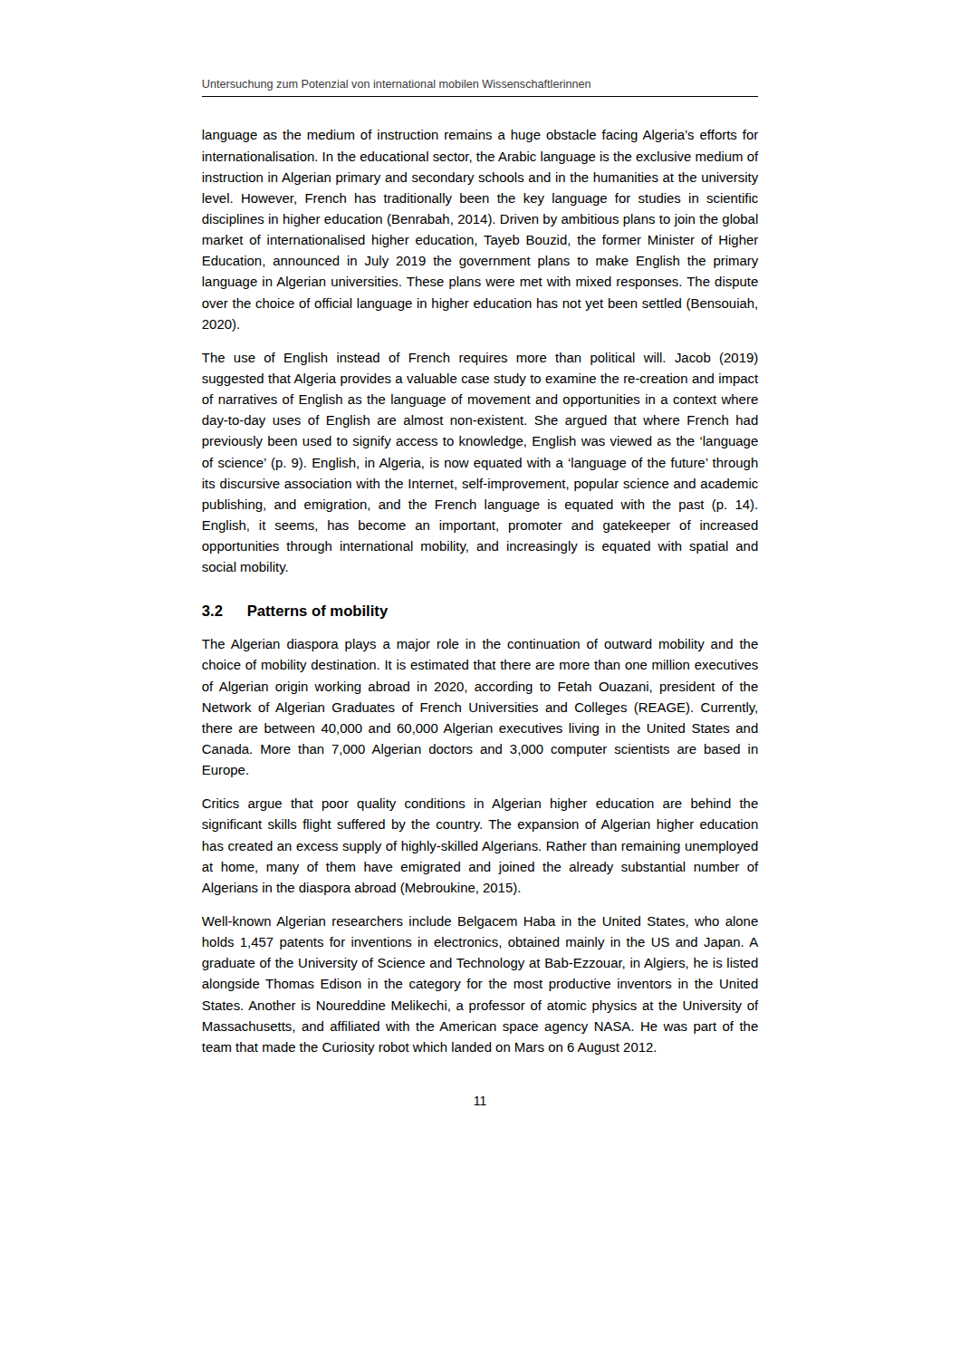Untersuchung zum Potenzial von international mobilen Wissenschaftlerinnen
language as the medium of instruction remains a huge obstacle facing Algeria’s efforts for internationalisation. In the educational sector, the Arabic language is the exclusive medium of instruction in Algerian primary and secondary schools and in the humanities at the university level. However, French has traditionally been the key language for studies in scientific disciplines in higher education (Benrabah, 2014). Driven by ambitious plans to join the global market of internationalised higher education, Tayeb Bouzid, the former Minister of Higher Education, announced in July 2019 the government plans to make English the primary language in Algerian universities. These plans were met with mixed responses. The dispute over the choice of official language in higher education has not yet been settled (Bensouiah, 2020).
The use of English instead of French requires more than political will. Jacob (2019) suggested that Algeria provides a valuable case study to examine the re-creation and impact of narratives of English as the language of movement and opportunities in a context where day-to-day uses of English are almost non-existent. She argued that where French had previously been used to signify access to knowledge, English was viewed as the ‘language of science’ (p. 9). English, in Algeria, is now equated with a ‘language of the future’ through its discursive association with the Internet, self-improvement, popular science and academic publishing, and emigration, and the French language is equated with the past (p. 14). English, it seems, has become an important, promoter and gatekeeper of increased opportunities through international mobility, and increasingly is equated with spatial and social mobility.
3.2 Patterns of mobility
The Algerian diaspora plays a major role in the continuation of outward mobility and the choice of mobility destination. It is estimated that there are more than one million executives of Algerian origin working abroad in 2020, according to Fetah Ouazani, president of the Network of Algerian Graduates of French Universities and Colleges (REAGE). Currently, there are between 40,000 and 60,000 Algerian executives living in the United States and Canada. More than 7,000 Algerian doctors and 3,000 computer scientists are based in Europe.
Critics argue that poor quality conditions in Algerian higher education are behind the significant skills flight suffered by the country. The expansion of Algerian higher education has created an excess supply of highly-skilled Algerians. Rather than remaining unemployed at home, many of them have emigrated and joined the already substantial number of Algerians in the diaspora abroad (Mebroukine, 2015).
Well-known Algerian researchers include Belgacem Haba in the United States, who alone holds 1,457 patents for inventions in electronics, obtained mainly in the US and Japan. A graduate of the University of Science and Technology at Bab-Ezzouar, in Algiers, he is listed alongside Thomas Edison in the category for the most productive inventors in the United States. Another is Noureddine Melikechi, a professor of atomic physics at the University of Massachusetts, and affiliated with the American space agency NASA. He was part of the team that made the Curiosity robot which landed on Mars on 6 August 2012.
11